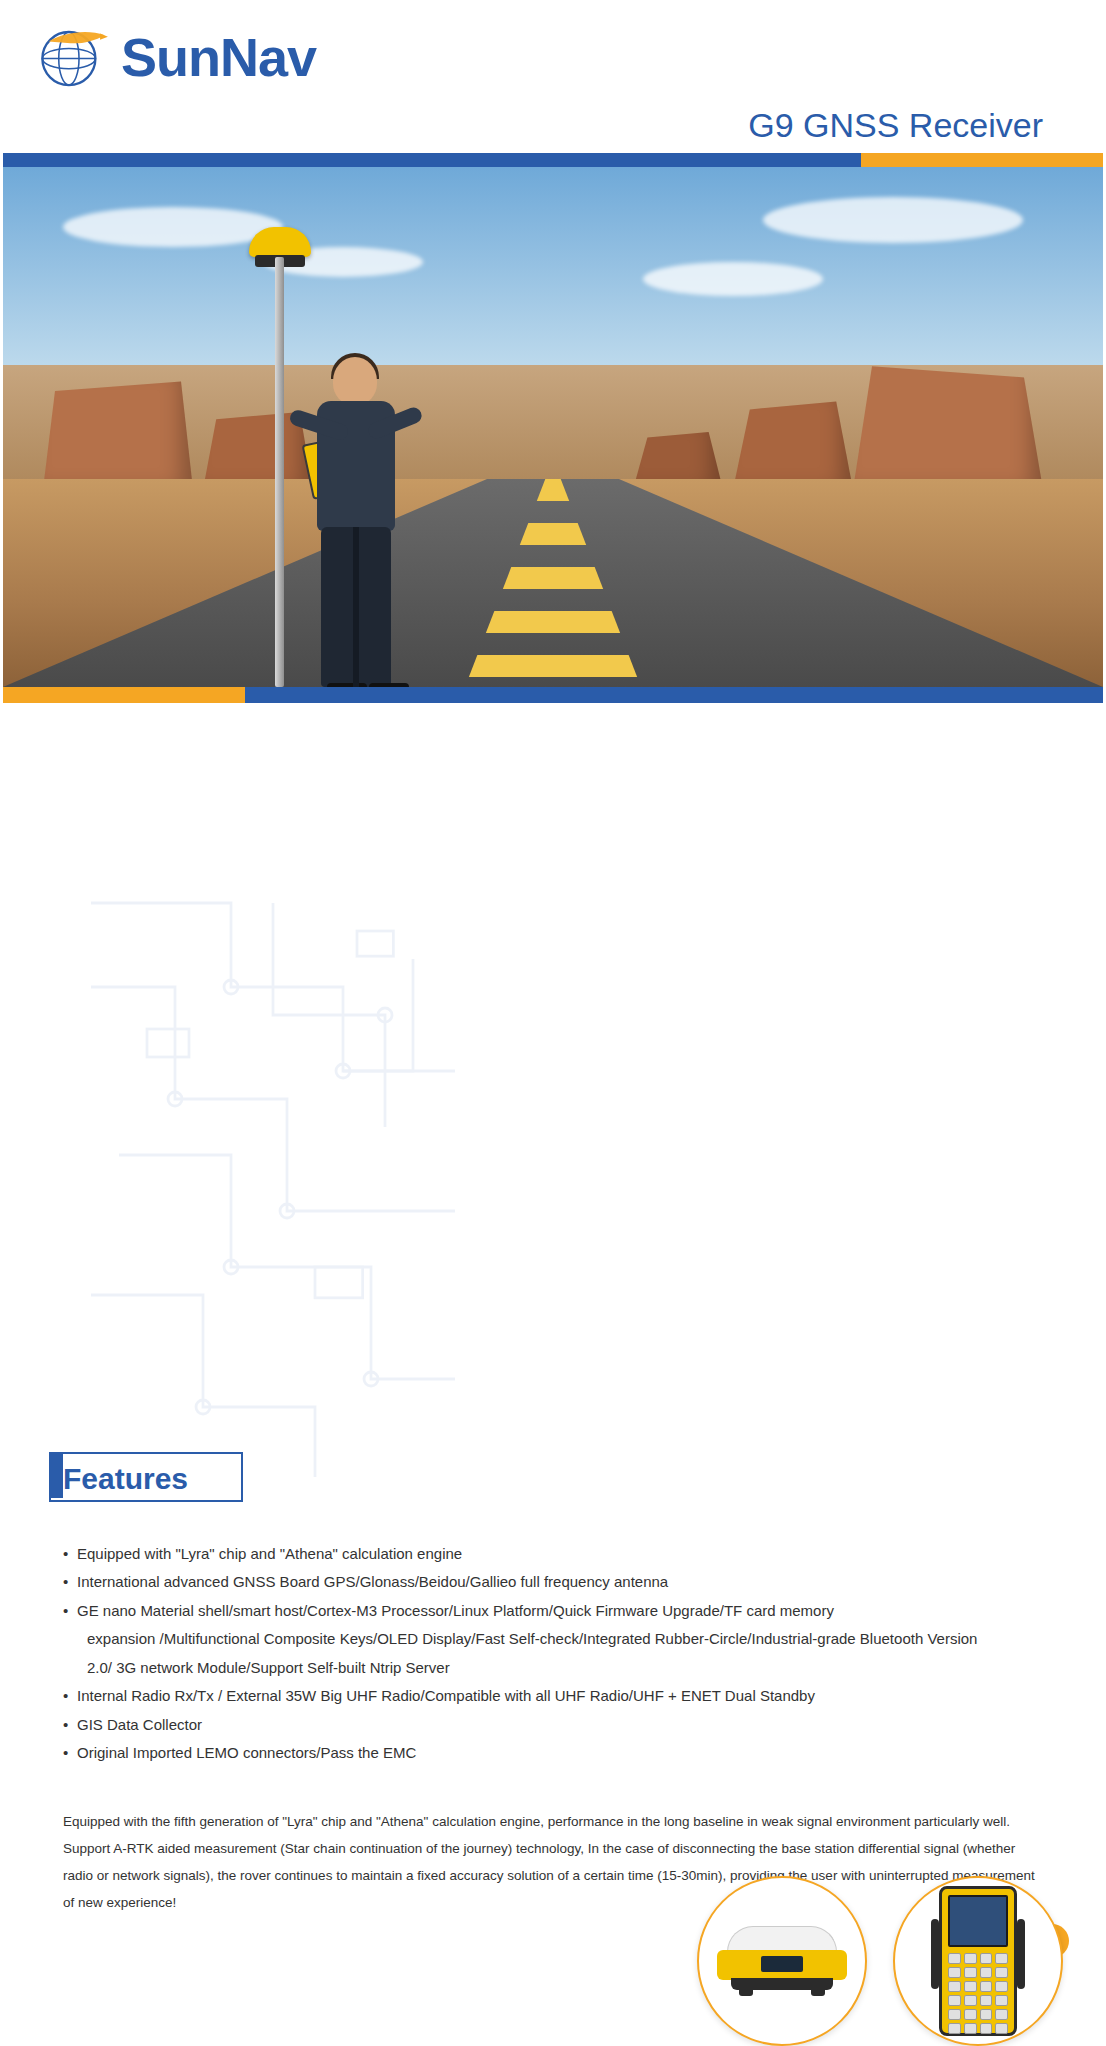SunNav
G9 GNSS Receiver
Features
Equipped with "Lyra" chip and "Athena" calculation engine
International advanced GNSS Board GPS/Glonass/Beidou/Gallieo full frequency antenna
GE nano Material shell/smart host/Cortex-M3 Processor/Linux Platform/Quick Firmware Upgrade/TF card memory expansion /Multifunctional Composite Keys/OLED Display/Fast Self-check/Integrated Rubber-Circle/Industrial-grade Bluetooth Version 2.0/ 3G network Module/Support Self-built Ntrip Server
Internal Radio Rx/Tx / External 35W Big UHF Radio/Compatible with all UHF Radio/UHF + ENET Dual Standby
GIS Data Collector
Original Imported LEMO connectors/Pass the EMC
Equipped with the fifth generation of "Lyra" chip and "Athena" calculation engine, performance in the long baseline in weak signal environment particularly well. Support A-RTK aided measurement (Star chain continuation of the journey) technology, In the case of disconnecting the base station differential signal (whether radio or network signals), the rover continues to maintain a fixed accuracy solution of a certain time (15-30min), providing the user with uninterrupted measurement of new experience!
1